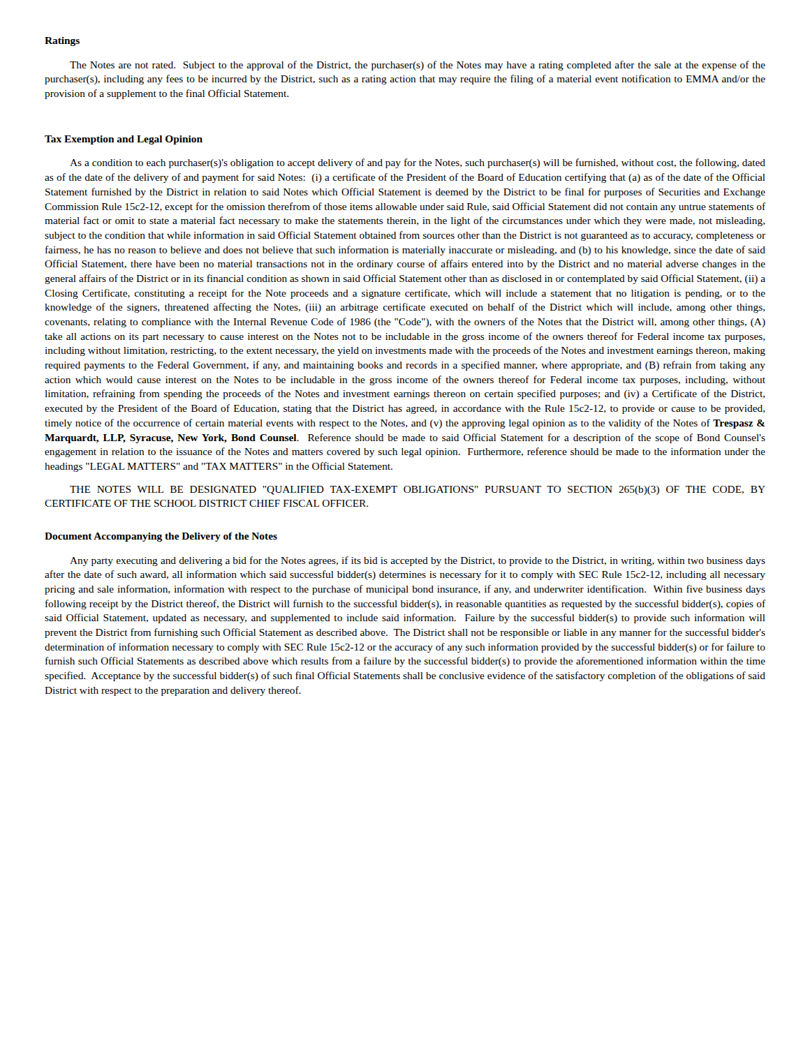Ratings
The Notes are not rated. Subject to the approval of the District, the purchaser(s) of the Notes may have a rating completed after the sale at the expense of the purchaser(s), including any fees to be incurred by the District, such as a rating action that may require the filing of a material event notification to EMMA and/or the provision of a supplement to the final Official Statement.
Tax Exemption and Legal Opinion
As a condition to each purchaser(s)'s obligation to accept delivery of and pay for the Notes, such purchaser(s) will be furnished, without cost, the following, dated as of the date of the delivery of and payment for said Notes: (i) a certificate of the President of the Board of Education certifying that (a) as of the date of the Official Statement furnished by the District in relation to said Notes which Official Statement is deemed by the District to be final for purposes of Securities and Exchange Commission Rule 15c2-12, except for the omission therefrom of those items allowable under said Rule, said Official Statement did not contain any untrue statements of material fact or omit to state a material fact necessary to make the statements therein, in the light of the circumstances under which they were made, not misleading, subject to the condition that while information in said Official Statement obtained from sources other than the District is not guaranteed as to accuracy, completeness or fairness, he has no reason to believe and does not believe that such information is materially inaccurate or misleading, and (b) to his knowledge, since the date of said Official Statement, there have been no material transactions not in the ordinary course of affairs entered into by the District and no material adverse changes in the general affairs of the District or in its financial condition as shown in said Official Statement other than as disclosed in or contemplated by said Official Statement, (ii) a Closing Certificate, constituting a receipt for the Note proceeds and a signature certificate, which will include a statement that no litigation is pending, or to the knowledge of the signers, threatened affecting the Notes, (iii) an arbitrage certificate executed on behalf of the District which will include, among other things, covenants, relating to compliance with the Internal Revenue Code of 1986 (the "Code"), with the owners of the Notes that the District will, among other things, (A) take all actions on its part necessary to cause interest on the Notes not to be includable in the gross income of the owners thereof for Federal income tax purposes, including without limitation, restricting, to the extent necessary, the yield on investments made with the proceeds of the Notes and investment earnings thereon, making required payments to the Federal Government, if any, and maintaining books and records in a specified manner, where appropriate, and (B) refrain from taking any action which would cause interest on the Notes to be includable in the gross income of the owners thereof for Federal income tax purposes, including, without limitation, refraining from spending the proceeds of the Notes and investment earnings thereon on certain specified purposes; and (iv) a Certificate of the District, executed by the President of the Board of Education, stating that the District has agreed, in accordance with the Rule 15c2-12, to provide or cause to be provided, timely notice of the occurrence of certain material events with respect to the Notes, and (v) the approving legal opinion as to the validity of the Notes of Trespasz & Marquardt, LLP, Syracuse, New York, Bond Counsel. Reference should be made to said Official Statement for a description of the scope of Bond Counsel's engagement in relation to the issuance of the Notes and matters covered by such legal opinion. Furthermore, reference should be made to the information under the headings "LEGAL MATTERS" and "TAX MATTERS" in the Official Statement.
THE NOTES WILL BE DESIGNATED "QUALIFIED TAX-EXEMPT OBLIGATIONS" PURSUANT TO SECTION 265(b)(3) OF THE CODE, BY CERTIFICATE OF THE SCHOOL DISTRICT CHIEF FISCAL OFFICER.
Document Accompanying the Delivery of the Notes
Any party executing and delivering a bid for the Notes agrees, if its bid is accepted by the District, to provide to the District, in writing, within two business days after the date of such award, all information which said successful bidder(s) determines is necessary for it to comply with SEC Rule 15c2-12, including all necessary pricing and sale information, information with respect to the purchase of municipal bond insurance, if any, and underwriter identification. Within five business days following receipt by the District thereof, the District will furnish to the successful bidder(s), in reasonable quantities as requested by the successful bidder(s), copies of said Official Statement, updated as necessary, and supplemented to include said information. Failure by the successful bidder(s) to provide such information will prevent the District from furnishing such Official Statement as described above. The District shall not be responsible or liable in any manner for the successful bidder's determination of information necessary to comply with SEC Rule 15c2-12 or the accuracy of any such information provided by the successful bidder(s) or for failure to furnish such Official Statements as described above which results from a failure by the successful bidder(s) to provide the aforementioned information within the time specified. Acceptance by the successful bidder(s) of such final Official Statements shall be conclusive evidence of the satisfactory completion of the obligations of said District with respect to the preparation and delivery thereof.